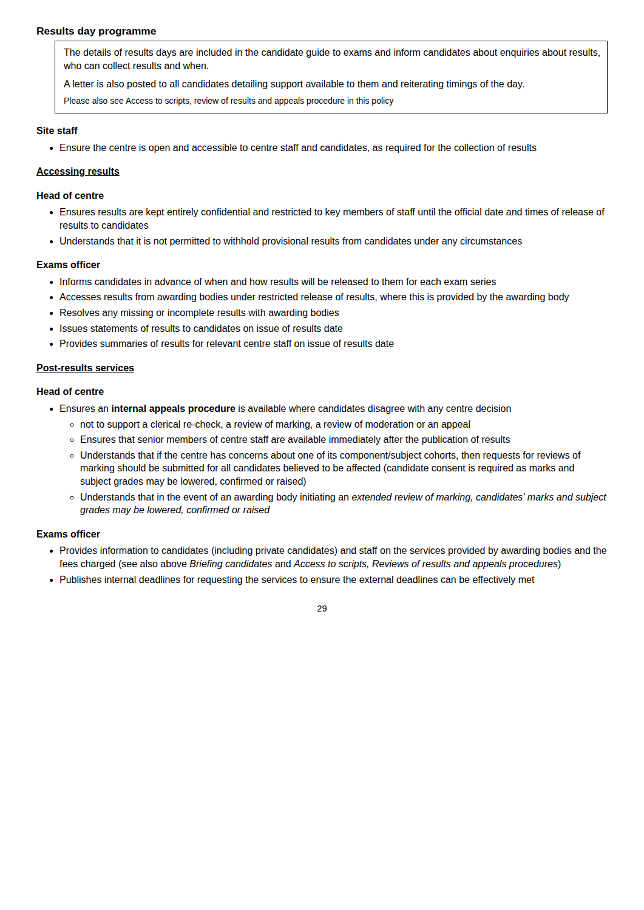Results day programme
The details of results days are included in the candidate guide to exams and inform candidates about enquiries about results, who can collect results and when.
A letter is also posted to all candidates detailing support available to them and reiterating timings of the day.
Please also see Access to scripts, review of results and appeals procedure in this policy
Site staff
Ensure the centre is open and accessible to centre staff and candidates, as required for the collection of results
Accessing results
Head of centre
Ensures results are kept entirely confidential and restricted to key members of staff until the official date and times of release of results to candidates
Understands that it is not permitted to withhold provisional results from candidates under any circumstances
Exams officer
Informs candidates in advance of when and how results will be released to them for each exam series
Accesses results from awarding bodies under restricted release of results, where this is provided by the awarding body
Resolves any missing or incomplete results with awarding bodies
Issues statements of results to candidates on issue of results date
Provides summaries of results for relevant centre staff on issue of results date
Post-results services
Head of centre
Ensures an internal appeals procedure is available where candidates disagree with any centre decision
not to support a clerical re-check, a review of marking, a review of moderation or an appeal
Ensures that senior members of centre staff are available immediately after the publication of results
Understands that if the centre has concerns about one of its component/subject cohorts, then requests for reviews of marking should be submitted for all candidates believed to be affected (candidate consent is required as marks and subject grades may be lowered, confirmed or raised)
Understands that in the event of an awarding body initiating an extended review of marking, candidates' marks and subject grades may be lowered, confirmed or raised
Exams officer
Provides information to candidates (including private candidates) and staff on the services provided by awarding bodies and the fees charged (see also above Briefing candidates and Access to scripts, Reviews of results and appeals procedures)
Publishes internal deadlines for requesting the services to ensure the external deadlines can be effectively met
29